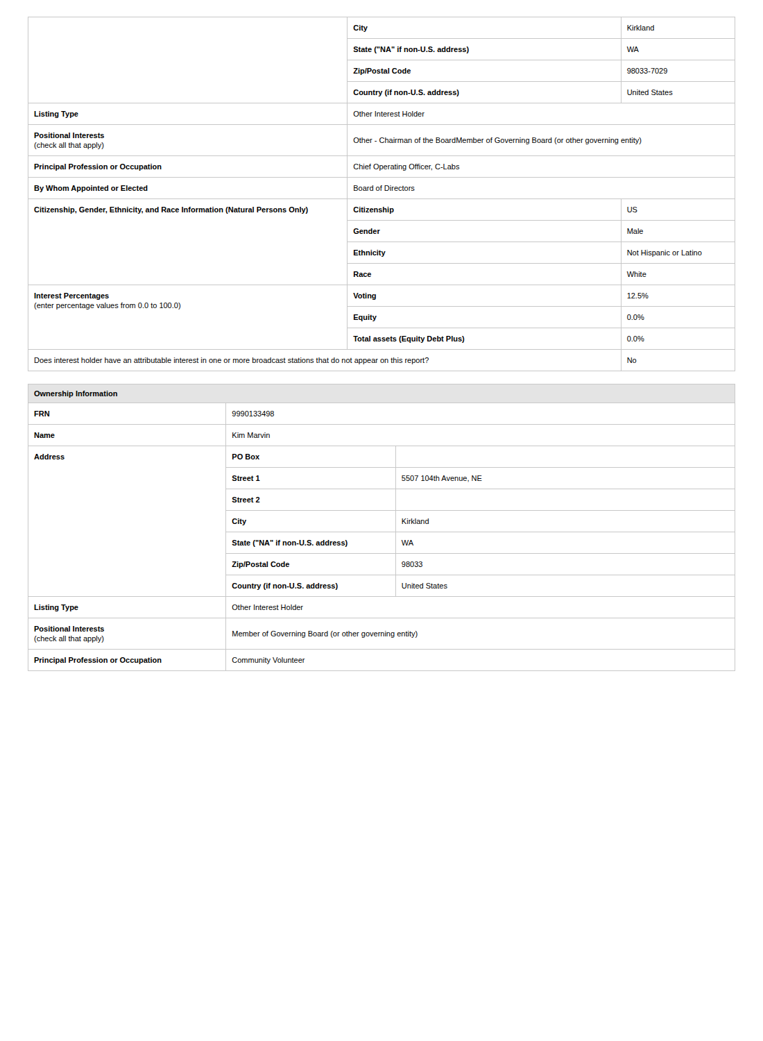| | City | Kirkland |
| State ("NA" if non-U.S. address) | WA |
| Zip/Postal Code | 98033-7029 |
| Country (if non-U.S. address) | United States |
| Listing Type | Other Interest Holder |
| Positional Interests (check all that apply) | Other - Chairman of the BoardMember of Governing Board (or other governing entity) |
| Principal Profession or Occupation | Chief Operating Officer, C-Labs |
| By Whom Appointed or Elected | Board of Directors |
| Citizenship, Gender, Ethnicity, and Race Information (Natural Persons Only) | Citizenship | US |
| Gender | Male |
| Ethnicity | Not Hispanic or Latino |
| Race | White |
| Interest Percentages (enter percentage values from 0.0 to 100.0) | Voting | 12.5% |
| Equity | 0.0% |
| Total assets (Equity Debt Plus) | 0.0% |
| Does interest holder have an attributable interest in one or more broadcast stations that do not appear on this report? | No |
| Ownership Information |
| FRN | 9990133498 |
| Name | Kim Marvin |
| Address | PO Box | |
| Street 1 | 5507 104th Avenue, NE |
| Street 2 | |
| City | Kirkland |
| State ("NA" if non-U.S. address) | WA |
| Zip/Postal Code | 98033 |
| Country (if non-U.S. address) | United States |
| Listing Type | Other Interest Holder |
| Positional Interests (check all that apply) | Member of Governing Board (or other governing entity) |
| Principal Profession or Occupation | Community Volunteer |